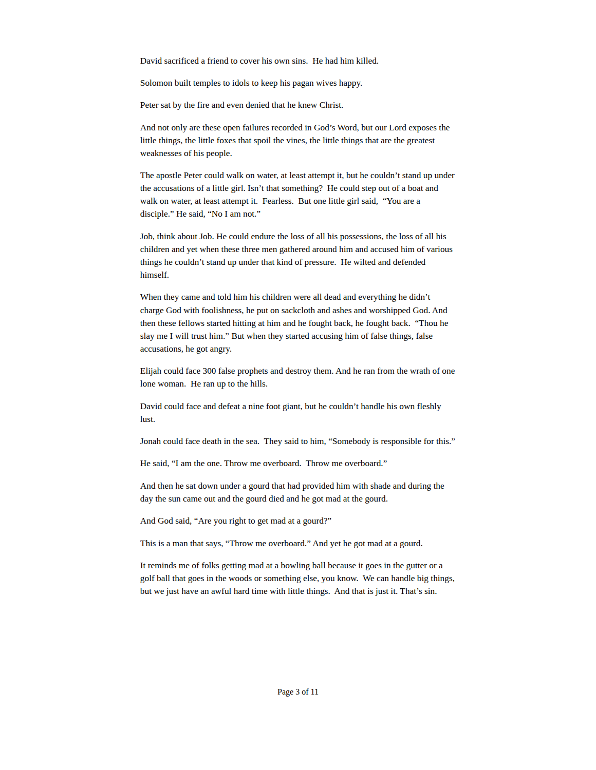David sacrificed a friend to cover his own sins. He had him killed.
Solomon built temples to idols to keep his pagan wives happy.
Peter sat by the fire and even denied that he knew Christ.
And not only are these open failures recorded in God’s Word, but our Lord exposes the little things, the little foxes that spoil the vines, the little things that are the greatest weaknesses of his people.
The apostle Peter could walk on water, at least attempt it, but he couldn’t stand up under the accusations of a little girl. Isn’t that something? He could step out of a boat and walk on water, at least attempt it. Fearless. But one little girl said, “You are a disciple.” He said, “No I am not.”
Job, think about Job. He could endure the loss of all his possessions, the loss of all his children and yet when these three men gathered around him and accused him of various things he couldn’t stand up under that kind of pressure. He wilted and defended himself.
When they came and told him his children were all dead and everything he didn’t charge God with foolishness, he put on sackcloth and ashes and worshipped God. And then these fellows started hitting at him and he fought back, he fought back. “Thou he slay me I will trust him.” But when they started accusing him of false things, false accusations, he got angry.
Elijah could face 300 false prophets and destroy them. And he ran from the wrath of one lone woman. He ran up to the hills.
David could face and defeat a nine foot giant, but he couldn’t handle his own fleshly lust.
Jonah could face death in the sea. They said to him, “Somebody is responsible for this.”
He said, “I am the one. Throw me overboard. Throw me overboard.”
And then he sat down under a gourd that had provided him with shade and during the day the sun came out and the gourd died and he got mad at the gourd.
And God said, “Are you right to get mad at a gourd?”
This is a man that says, “Throw me overboard.” And yet he got mad at a gourd.
It reminds me of folks getting mad at a bowling ball because it goes in the gutter or a golf ball that goes in the woods or something else, you know. We can handle big things, but we just have an awful hard time with little things. And that is just it. That’s sin.
Page 3 of 11